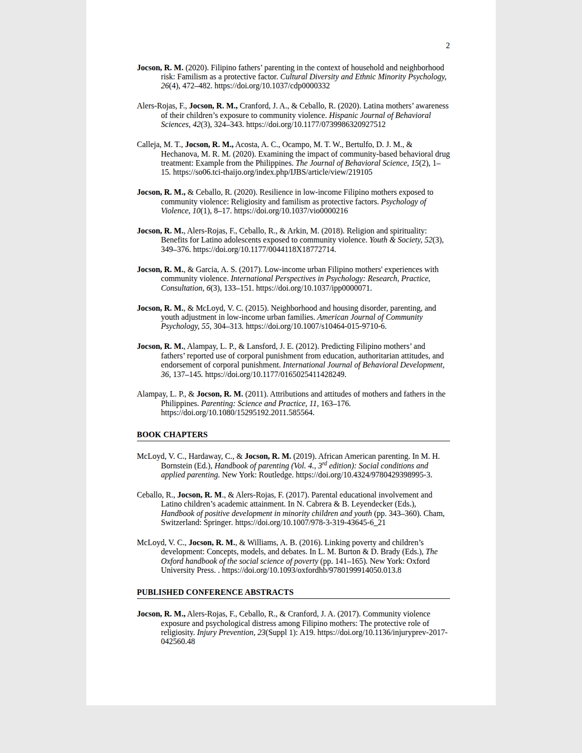2
Jocson, R. M. (2020). Filipino fathers’ parenting in the context of household and neighborhood risk: Familism as a protective factor. Cultural Diversity and Ethnic Minority Psychology, 26(4), 472–482. https://doi.org/10.1037/cdp0000332
Alers-Rojas, F., Jocson, R. M., Cranford, J. A., & Ceballo, R. (2020). Latina mothers’ awareness of their children’s exposure to community violence. Hispanic Journal of Behavioral Sciences, 42(3), 324–343. https://doi.org/10.1177/0739986320927512
Calleja, M. T., Jocson, R. M., Acosta, A. C., Ocampo, M. T. W., Bertulfo, D. J. M., & Hechanova, M. R. M. (2020). Examining the impact of community-based behavioral drug treatment: Example from the Philippines. The Journal of Behavioral Science, 15(2), 1–15. https://so06.tci-thaijo.org/index.php/IJBS/article/view/219105
Jocson, R. M., & Ceballo, R. (2020). Resilience in low-income Filipino mothers exposed to community violence: Religiosity and familism as protective factors. Psychology of Violence, 10(1), 8–17. https://doi.org/10.1037/vio0000216
Jocson, R. M., Alers-Rojas, F., Ceballo, R., & Arkin, M. (2018). Religion and spirituality: Benefits for Latino adolescents exposed to community violence. Youth & Society, 52(3), 349–376. https://doi.org/10.1177/0044118X18772714.
Jocson, R. M., & Garcia, A. S. (2017). Low-income urban Filipino mothers' experiences with community violence. International Perspectives in Psychology: Research, Practice, Consultation, 6(3), 133–151. https://doi.org/10.1037/ipp0000071.
Jocson, R. M., & McLoyd, V. C. (2015). Neighborhood and housing disorder, parenting, and youth adjustment in low-income urban families. American Journal of Community Psychology, 55, 304–313. https://doi.org/10.1007/s10464-015-9710-6.
Jocson, R. M., Alampay, L. P., & Lansford, J. E. (2012). Predicting Filipino mothers’ and fathers’ reported use of corporal punishment from education, authoritarian attitudes, and endorsement of corporal punishment. International Journal of Behavioral Development, 36, 137–145. https://doi.org/10.1177/0165025411428249.
Alampay, L. P., & Jocson, R. M. (2011). Attributions and attitudes of mothers and fathers in the Philippines. Parenting: Science and Practice, 11, 163–176. https://doi.org/10.1080/15295192.2011.585564.
Book Chapters
McLoyd, V. C., Hardaway, C., & Jocson, R. M. (2019). African American parenting. In M. H. Bornstein (Ed.), Handbook of parenting (Vol. 4., 3rd edition): Social conditions and applied parenting. New York: Routledge. https://doi.org/10.4324/9780429398995-3.
Ceballo, R., Jocson, R. M., & Alers-Rojas, F. (2017). Parental educational involvement and Latino children’s academic attainment. In N. Cabrera & B. Leyendecker (Eds.), Handbook of positive development in minority children and youth (pp. 343–360). Cham, Switzerland: Springer. https://doi.org/10.1007/978-3-319-43645-6_21
McLoyd, V. C., Jocson, R. M., & Williams, A. B. (2016). Linking poverty and children’s development: Concepts, models, and debates. In L. M. Burton & D. Brady (Eds.), The Oxford handbook of the social science of poverty (pp. 141–165). New York: Oxford University Press. . https://doi.org/10.1093/oxfordhb/9780199914050.013.8
Published Conference Abstracts
Jocson, R. M., Alers-Rojas, F., Ceballo, R., & Cranford, J. A. (2017). Community violence exposure and psychological distress among Filipino mothers: The protective role of religiosity. Injury Prevention, 23(Suppl 1): A19. https://doi.org/10.1136/injuryprev-2017-042560.48